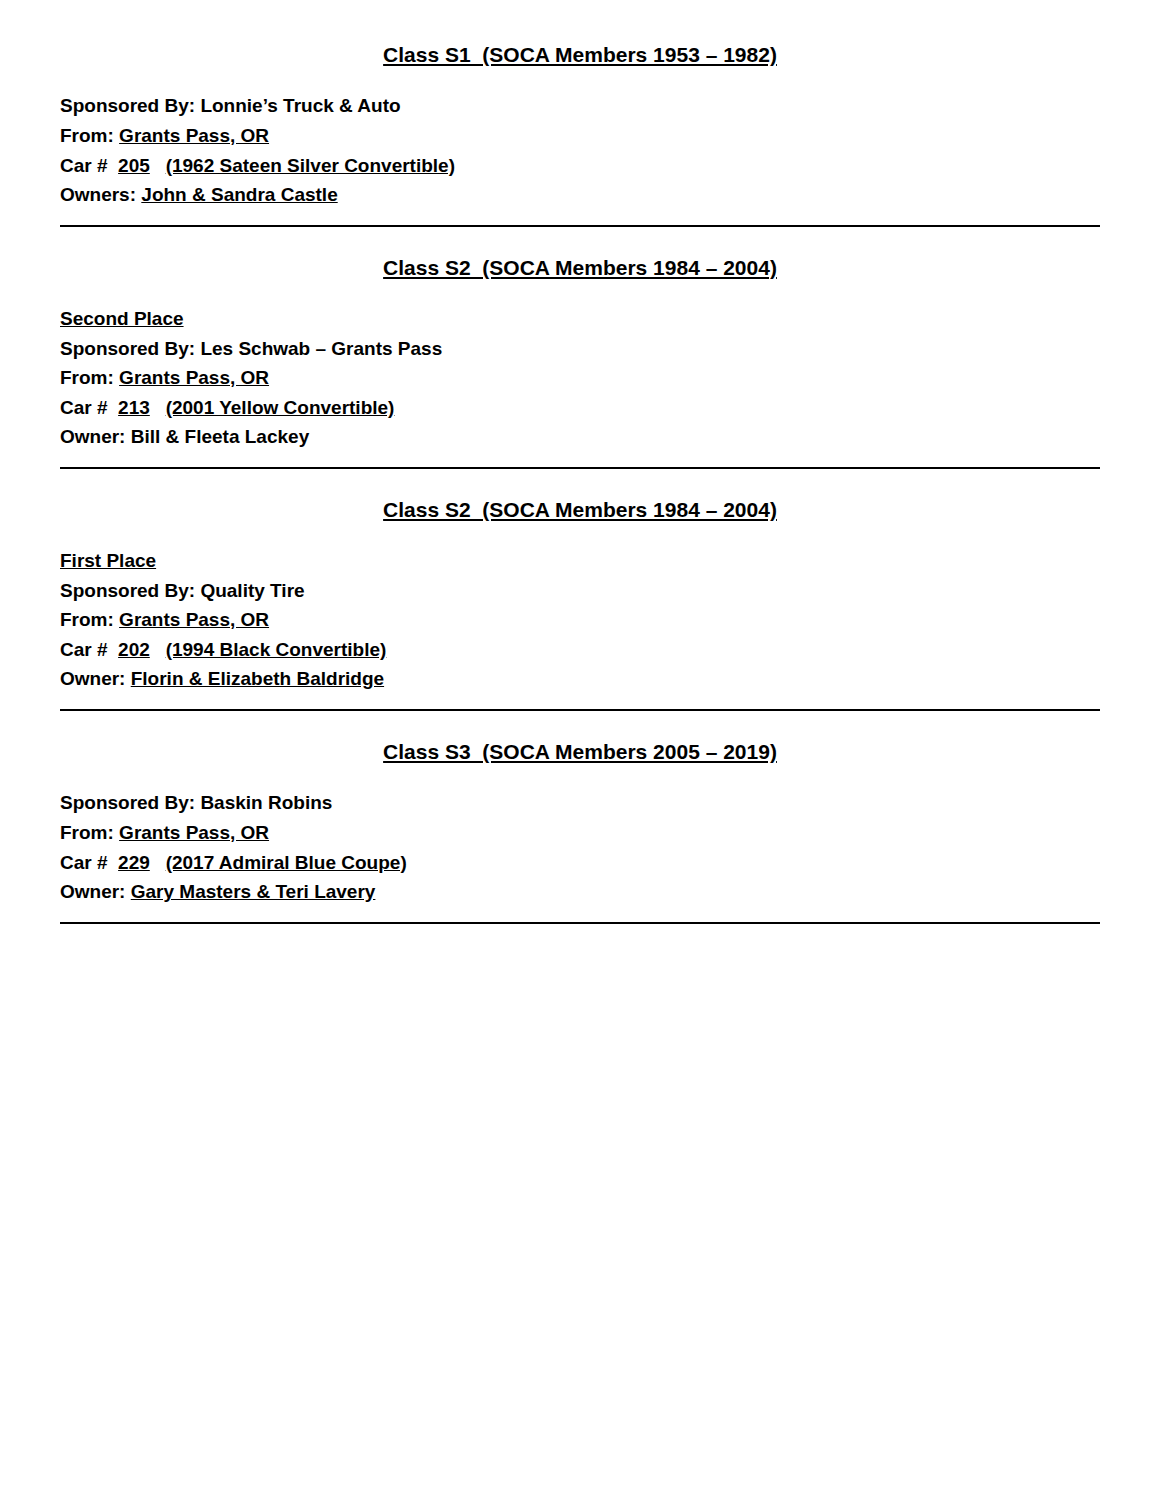Class S1 (SOCA Members 1953 – 1982)
Sponsored By: Lonnie’s Truck & Auto
From: Grants Pass, OR
Car # 205 (1962 Sateen Silver Convertible)
Owners: John & Sandra Castle
Class S2 (SOCA Members 1984 – 2004)
Second Place
Sponsored By: Les Schwab – Grants Pass
From: Grants Pass, OR
Car # 213 (2001 Yellow Convertible)
Owner: Bill & Fleeta Lackey
Class S2 (SOCA Members 1984 – 2004)
First Place
Sponsored By: Quality Tire
From: Grants Pass, OR
Car # 202 (1994 Black Convertible)
Owner: Florin & Elizabeth Baldridge
Class S3 (SOCA Members 2005 – 2019)
Sponsored By: Baskin Robins
From: Grants Pass, OR
Car # 229 (2017 Admiral Blue Coupe)
Owner: Gary Masters & Teri Lavery